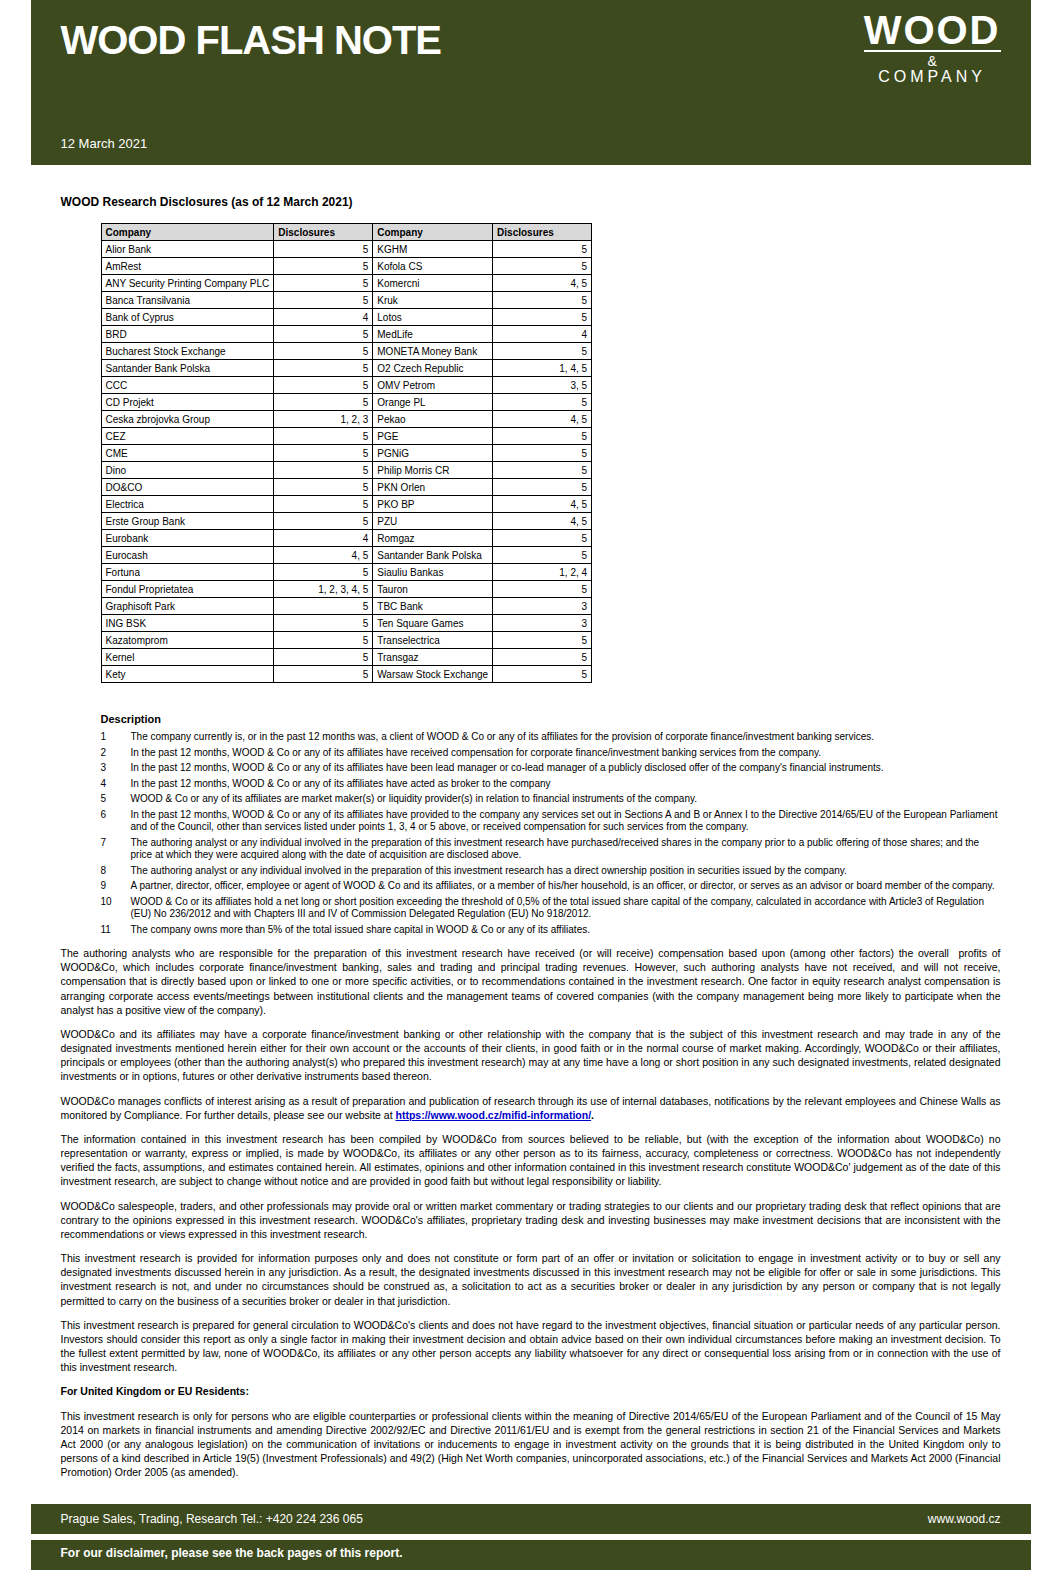WOOD FLASH NOTE
WOOD
&
COMPANY
12 March 2021
WOOD Research Disclosures (as of 12 March 2021)
| Company | Disclosures | Company | Disclosures |
| --- | --- | --- | --- |
| Alior Bank | 5 | KGHM | 5 |
| AmRest | 5 | Kofola CS | 5 |
| ANY Security Printing Company PLC | 5 | Komercni | 4, 5 |
| Banca Transilvania | 5 | Kruk | 5 |
| Bank of Cyprus | 4 | Lotos | 5 |
| BRD | 5 | MedLife | 4 |
| Bucharest Stock Exchange | 5 | MONETA Money Bank | 5 |
| Santander Bank Polska | 5 | O2 Czech Republic | 1, 4, 5 |
| CCC | 5 | OMV Petrom | 3, 5 |
| CD Projekt | 5 | Orange PL | 5 |
| Ceska zbrojovka Group | 1, 2, 3 | Pekao | 4, 5 |
| CEZ | 5 | PGE | 5 |
| CME | 5 | PGNiG | 5 |
| Dino | 5 | Philip Morris CR | 5 |
| DO&CO | 5 | PKN Orlen | 5 |
| Electrica | 5 | PKO BP | 4, 5 |
| Erste Group Bank | 5 | PZU | 4, 5 |
| Eurobank | 4 | Romgaz | 5 |
| Eurocash | 4, 5 | Santander Bank Polska | 5 |
| Fortuna | 5 | Siauliu Bankas | 1, 2, 4 |
| Fondul Proprietatea | 1, 2, 3, 4, 5 | Tauron | 5 |
| Graphisoft Park | 5 | TBC Bank | 3 |
| ING BSK | 5 | Ten Square Games | 3 |
| Kazatomprom | 5 | Transelectrica | 5 |
| Kernel | 5 | Transgaz | 5 |
| Kety | 5 | Warsaw Stock Exchange | 5 |
Description
1 The company currently is, or in the past 12 months was, a client of WOOD & Co or any of its affiliates for the provision of corporate finance/investment banking services.
2 In the past 12 months, WOOD & Co or any of its affiliates have received compensation for corporate finance/investment banking services from the company.
3 In the past 12 months, WOOD & Co or any of its affiliates have been lead manager or co-lead manager of a publicly disclosed offer of the company's financial instruments.
4 In the past 12 months, WOOD & Co or any of its affiliates have acted as broker to the company
5 WOOD & Co or any of its affiliates are market maker(s) or liquidity provider(s) in relation to financial instruments of the company.
6 In the past 12 months, WOOD & Co or any of its affiliates have provided to the company any services set out in Sections A and B or Annex I to the Directive 2014/65/EU of the European Parliament and of the Council, other than services listed under points 1, 3, 4 or 5 above, or received compensation for such services from the company.
7 The authoring analyst or any individual involved in the preparation of this investment research have purchased/received shares in the company prior to a public offering of those shares; and the price at which they were acquired along with the date of acquisition are disclosed above.
8 The authoring analyst or any individual involved in the preparation of this investment research has a direct ownership position in securities issued by the company.
9 A partner, director, officer, employee or agent of WOOD & Co and its affiliates, or a member of his/her household, is an officer, or director, or serves as an advisor or board member of the company.
10 WOOD & Co or its affiliates hold a net long or short position exceeding the threshold of 0,5% of the total issued share capital of the company, calculated in accordance with Article3 of Regulation (EU) No 236/2012 and with Chapters III and IV of Commission Delegated Regulation (EU) No 918/2012.
11 The company owns more than 5% of the total issued share capital in WOOD & Co or any of its affiliates.
The authoring analysts who are responsible for the preparation of this investment research have received (or will receive) compensation based upon (among other factors) the overall profits of WOOD&Co, which includes corporate finance/investment banking, sales and trading and principal trading revenues. However, such authoring analysts have not received, and will not receive, compensation that is directly based upon or linked to one or more specific activities, or to recommendations contained in the investment research. One factor in equity research analyst compensation is arranging corporate access events/meetings between institutional clients and the management teams of covered companies (with the company management being more likely to participate when the analyst has a positive view of the company).
WOOD&Co and its affiliates may have a corporate finance/investment banking or other relationship with the company that is the subject of this investment research and may trade in any of the designated investments mentioned herein either for their own account or the accounts of their clients, in good faith or in the normal course of market making. Accordingly, WOOD&Co or their affiliates, principals or employees (other than the authoring analyst(s) who prepared this investment research) may at any time have a long or short position in any such designated investments, related designated investments or in options, futures or other derivative instruments based thereon.
WOOD&Co manages conflicts of interest arising as a result of preparation and publication of research through its use of internal databases, notifications by the relevant employees and Chinese Walls as monitored by Compliance. For further details, please see our website at https://www.wood.cz/mifid-information/.
The information contained in this investment research has been compiled by WOOD&Co from sources believed to be reliable, but (with the exception of the information about WOOD&Co) no representation or warranty, express or implied, is made by WOOD&Co, its affiliates or any other person as to its fairness, accuracy, completeness or correctness. WOOD&Co has not independently verified the facts, assumptions, and estimates contained herein. All estimates, opinions and other information contained in this investment research constitute WOOD&Co' judgement as of the date of this investment research, are subject to change without notice and are provided in good faith but without legal responsibility or liability.
WOOD&Co salespeople, traders, and other professionals may provide oral or written market commentary or trading strategies to our clients and our proprietary trading desk that reflect opinions that are contrary to the opinions expressed in this investment research. WOOD&Co's affiliates, proprietary trading desk and investing businesses may make investment decisions that are inconsistent with the recommendations or views expressed in this investment research.
This investment research is provided for information purposes only and does not constitute or form part of an offer or invitation or solicitation to engage in investment activity or to buy or sell any designated investments discussed herein in any jurisdiction. As a result, the designated investments discussed in this investment research may not be eligible for offer or sale in some jurisdictions. This investment research is not, and under no circumstances should be construed as, a solicitation to act as a securities broker or dealer in any jurisdiction by any person or company that is not legally permitted to carry on the business of a securities broker or dealer in that jurisdiction.
This investment research is prepared for general circulation to WOOD&Co's clients and does not have regard to the investment objectives, financial situation or particular needs of any particular person. Investors should consider this report as only a single factor in making their investment decision and obtain advice based on their own individual circumstances before making an investment decision. To the fullest extent permitted by law, none of WOOD&Co, its affiliates or any other person accepts any liability whatsoever for any direct or consequential loss arising from or in connection with the use of this investment research.
For United Kingdom or EU Residents:
This investment research is only for persons who are eligible counterparties or professional clients within the meaning of Directive 2014/65/EU of the European Parliament and of the Council of 15 May 2014 on markets in financial instruments and amending Directive 2002/92/EC and Directive 2011/61/EU and is exempt from the general restrictions in section 21 of the Financial Services and Markets Act 2000 (or any analogous legislation) on the communication of invitations or inducements to engage in investment activity on the grounds that it is being distributed in the United Kingdom only to persons of a kind described in Article 19(5) (Investment Professionals) and 49(2) (High Net Worth companies, unincorporated associations, etc.) of the Financial Services and Markets Act 2000 (Financial Promotion) Order 2005 (as amended).
Prague Sales, Trading, Research Tel.: +420 224 236 065 www.wood.cz
For our disclaimer, please see the back pages of this report.